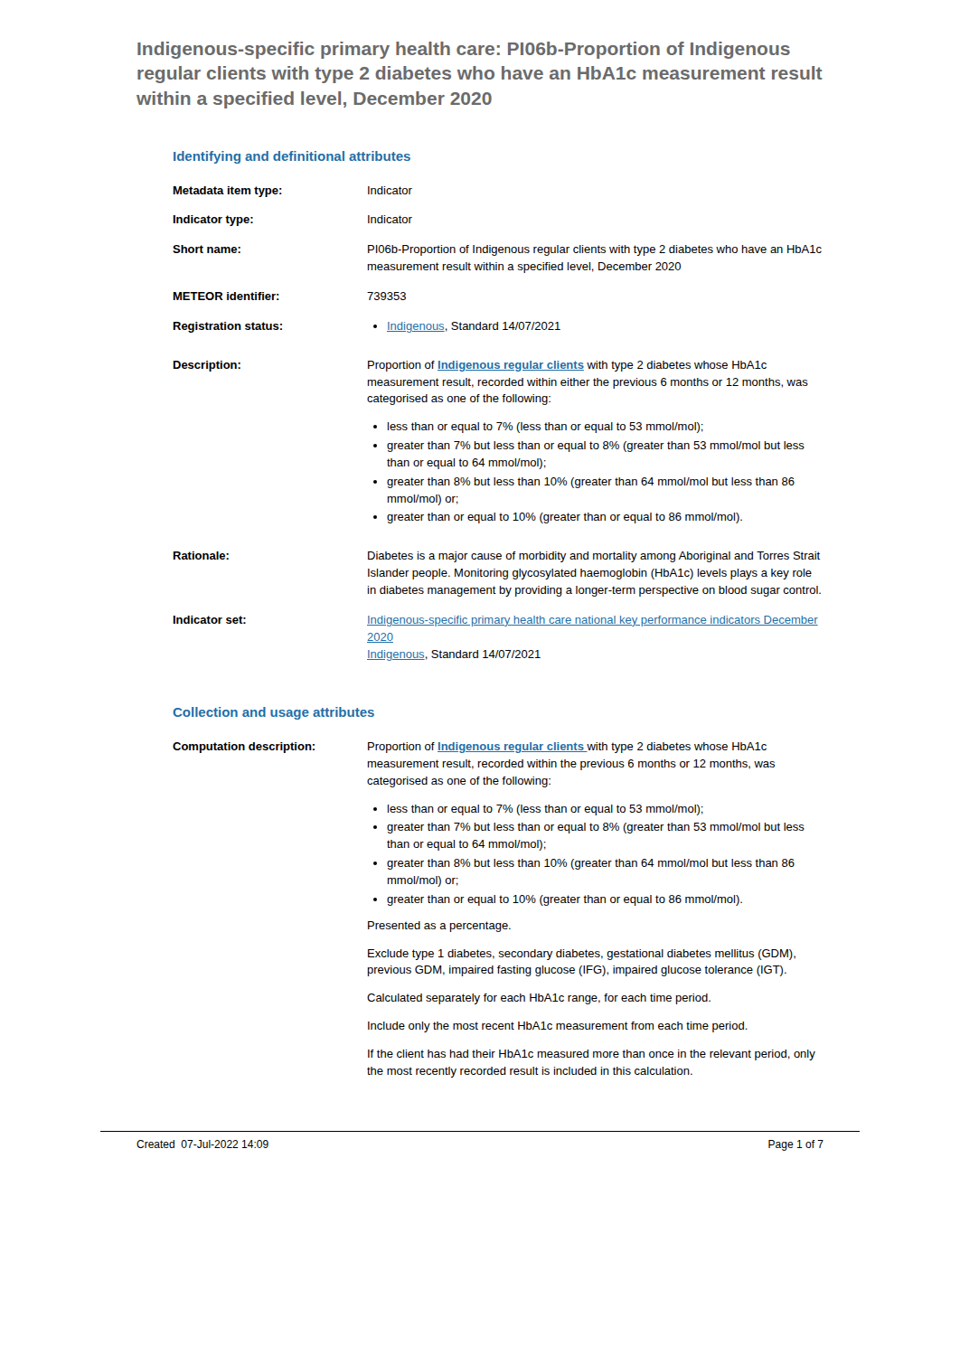Indigenous-specific primary health care: PI06b-Proportion of Indigenous regular clients with type 2 diabetes who have an HbA1c measurement result within a specified level, December 2020
Identifying and definitional attributes
| Metadata item type: | Indicator |
| Indicator type: | Indicator |
| Short name: | PI06b-Proportion of Indigenous regular clients with type 2 diabetes who have an HbA1c measurement result within a specified level, December 2020 |
| METEOR identifier: | 739353 |
| Registration status: | Indigenous , Standard 14/07/2021 |
| Description: | Proportion of Indigenous regular clients with type 2 diabetes whose HbA1c measurement result, recorded within either the previous 6 months or 12 months, was categorised as one of the following: less than or equal to 7% (less than or equal to 53 mmol/mol); greater than 7% but less than or equal to 8% (greater than 53 mmol/mol but less than or equal to 64 mmol/mol); greater than 8% but less than 10% (greater than 64 mmol/mol but less than 86 mmol/mol) or; greater than or equal to 10% (greater than or equal to 86 mmol/mol). |
| Rationale: | Diabetes is a major cause of morbidity and mortality among Aboriginal and Torres Strait Islander people. Monitoring glycosylated haemoglobin (HbA1c) levels plays a key role in diabetes management by providing a longer-term perspective on blood sugar control. |
| Indicator set: | Indigenous-specific primary health care national key performance indicators December 2020 Indigenous , Standard 14/07/2021 |
Collection and usage attributes
| Computation description: | Proportion of Indigenous regular clients with type 2 diabetes whose HbA1c measurement result, recorded within the previous 6 months or 12 months, was categorised as one of the following: less than or equal to 7% (less than or equal to 53 mmol/mol); greater than 7% but less than or equal to 8% (greater than 53 mmol/mol but less than or equal to 64 mmol/mol); greater than 8% but less than 10% (greater than 64 mmol/mol but less than 86 mmol/mol) or; greater than or equal to 10% (greater than or equal to 86 mmol/mol). Presented as a percentage. Exclude type 1 diabetes, secondary diabetes, gestational diabetes mellitus (GDM), previous GDM, impaired fasting glucose (IFG), impaired glucose tolerance (IGT). Calculated separately for each HbA1c range, for each time period. Include only the most recent HbA1c measurement from each time period. If the client has had their HbA1c measured more than once in the relevant period, only the most recently recorded result is included in this calculation. |
Created 07-Jul-2022 14:09 Page 1 of 7